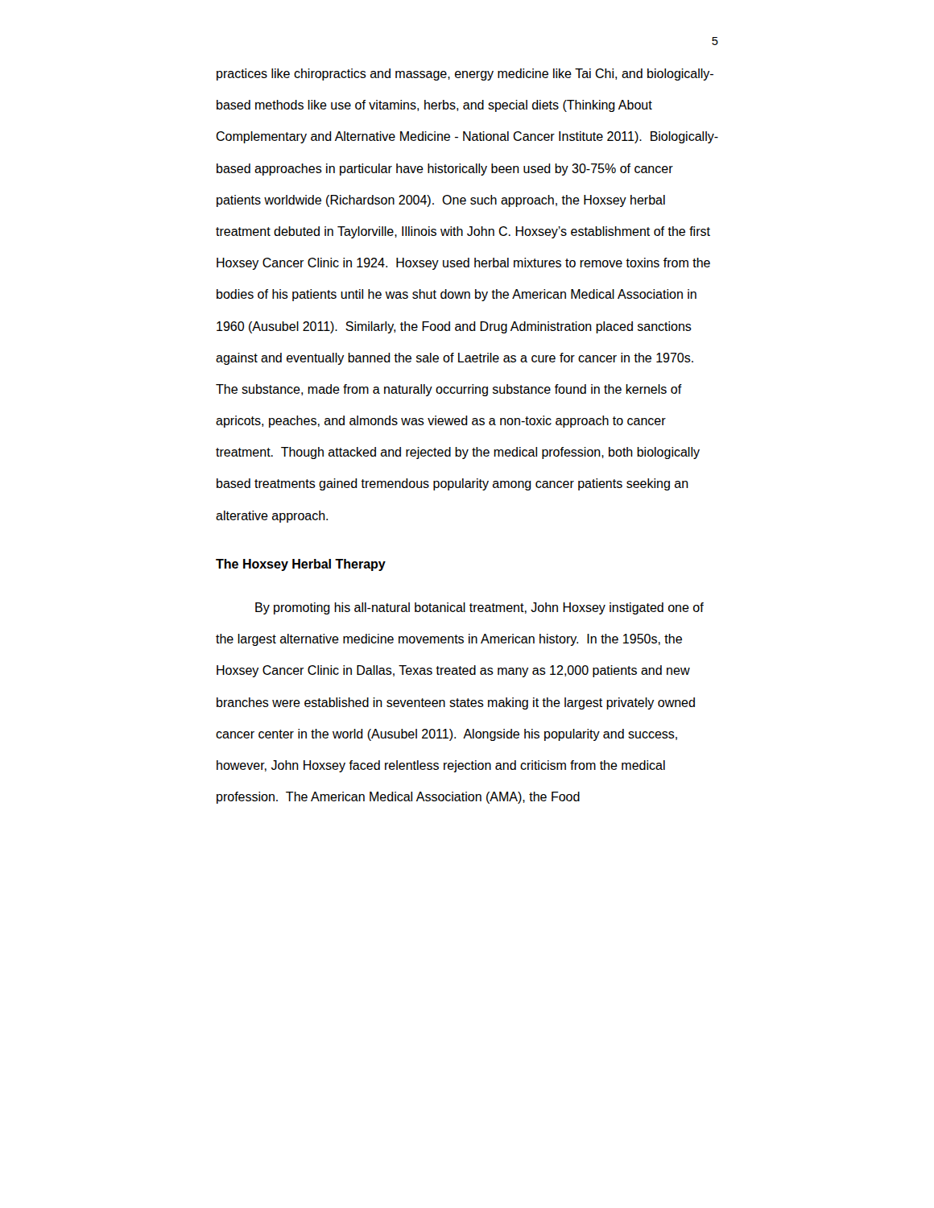5
practices like chiropractics and massage, energy medicine like Tai Chi, and biologically-based methods like use of vitamins, herbs, and special diets (Thinking About Complementary and Alternative Medicine - National Cancer Institute 2011). Biologically-based approaches in particular have historically been used by 30-75% of cancer patients worldwide (Richardson 2004). One such approach, the Hoxsey herbal treatment debuted in Taylorville, Illinois with John C. Hoxsey’s establishment of the first Hoxsey Cancer Clinic in 1924. Hoxsey used herbal mixtures to remove toxins from the bodies of his patients until he was shut down by the American Medical Association in 1960 (Ausubel 2011). Similarly, the Food and Drug Administration placed sanctions against and eventually banned the sale of Laetrile as a cure for cancer in the 1970s. The substance, made from a naturally occurring substance found in the kernels of apricots, peaches, and almonds was viewed as a non-toxic approach to cancer treatment. Though attacked and rejected by the medical profession, both biologically based treatments gained tremendous popularity among cancer patients seeking an alterative approach.
The Hoxsey Herbal Therapy
By promoting his all-natural botanical treatment, John Hoxsey instigated one of the largest alternative medicine movements in American history. In the 1950s, the Hoxsey Cancer Clinic in Dallas, Texas treated as many as 12,000 patients and new branches were established in seventeen states making it the largest privately owned cancer center in the world (Ausubel 2011). Alongside his popularity and success, however, John Hoxsey faced relentless rejection and criticism from the medical profession. The American Medical Association (AMA), the Food